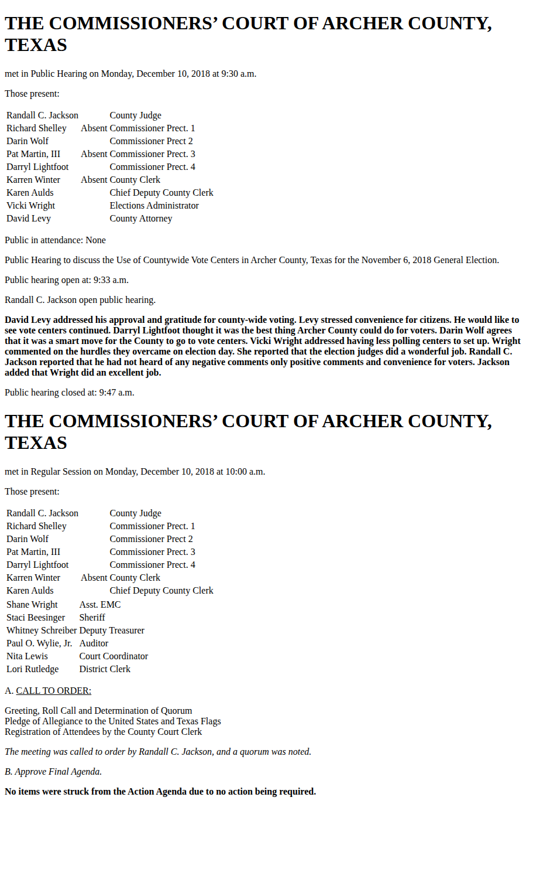THE COMMISSIONERS’ COURT OF ARCHER COUNTY, TEXAS
met in Public Hearing on Monday, December 10, 2018 at 9:30 a.m.
Those present:
| Randall C. Jackson | | County Judge |
| Richard Shelley | Absent | Commissioner Prect. 1 |
| Darin Wolf | | Commissioner Prect 2 |
| Pat Martin, III | Absent | Commissioner Prect. 3 |
| Darryl Lightfoot | | Commissioner Prect. 4 |
| Karren Winter | Absent | County Clerk |
| Karen Aulds | | Chief Deputy County Clerk |
| Vicki Wright | | Elections Administrator |
| David Levy | | County Attorney |
Public in attendance: None
Public Hearing to discuss the Use of Countywide Vote Centers in Archer County, Texas for the November 6, 2018 General Election.
Public hearing open at: 9:33 a.m.
Randall C. Jackson open public hearing.
David Levy addressed his approval and gratitude for county-wide voting. Levy stressed convenience for citizens. He would like to see vote centers continued. Darryl Lightfoot thought it was the best thing Archer County could do for voters. Darin Wolf agrees that it was a smart move for the County to go to vote centers. Vicki Wright addressed having less polling centers to set up. Wright commented on the hurdles they overcame on election day. She reported that the election judges did a wonderful job. Randall C. Jackson reported that he had not heard of any negative comments only positive comments and convenience for voters. Jackson added that Wright did an excellent job.
Public hearing closed at: 9:47 a.m.
THE COMMISSIONERS’ COURT OF ARCHER COUNTY, TEXAS
met in Regular Session on Monday, December 10, 2018 at 10:00 a.m.
Those present:
| Randall C. Jackson | | County Judge |
| Richard Shelley | | Commissioner Prect. 1 |
| Darin Wolf | | Commissioner Prect 2 |
| Pat Martin, III | | Commissioner Prect. 3 |
| Darryl Lightfoot | | Commissioner Prect. 4 |
| Karren Winter | Absent | County Clerk |
| Karen Aulds | | Chief Deputy County Clerk |
| Shane Wright | Asst. EMC |
| Staci Beesinger | Sheriff |
| Whitney Schreiber | Deputy Treasurer |
| Paul O. Wylie, Jr. | Auditor |
| Nita Lewis | Court Coordinator |
| Lori Rutledge | District Clerk |
A. CALL TO ORDER:
Greeting, Roll Call and Determination of Quorum
Pledge of Allegiance to the United States and Texas Flags
Registration of Attendees by the County Court Clerk
The meeting was called to order by Randall C. Jackson, and a quorum was noted.
B. Approve Final Agenda.
No items were struck from the Action Agenda due to no action being required.